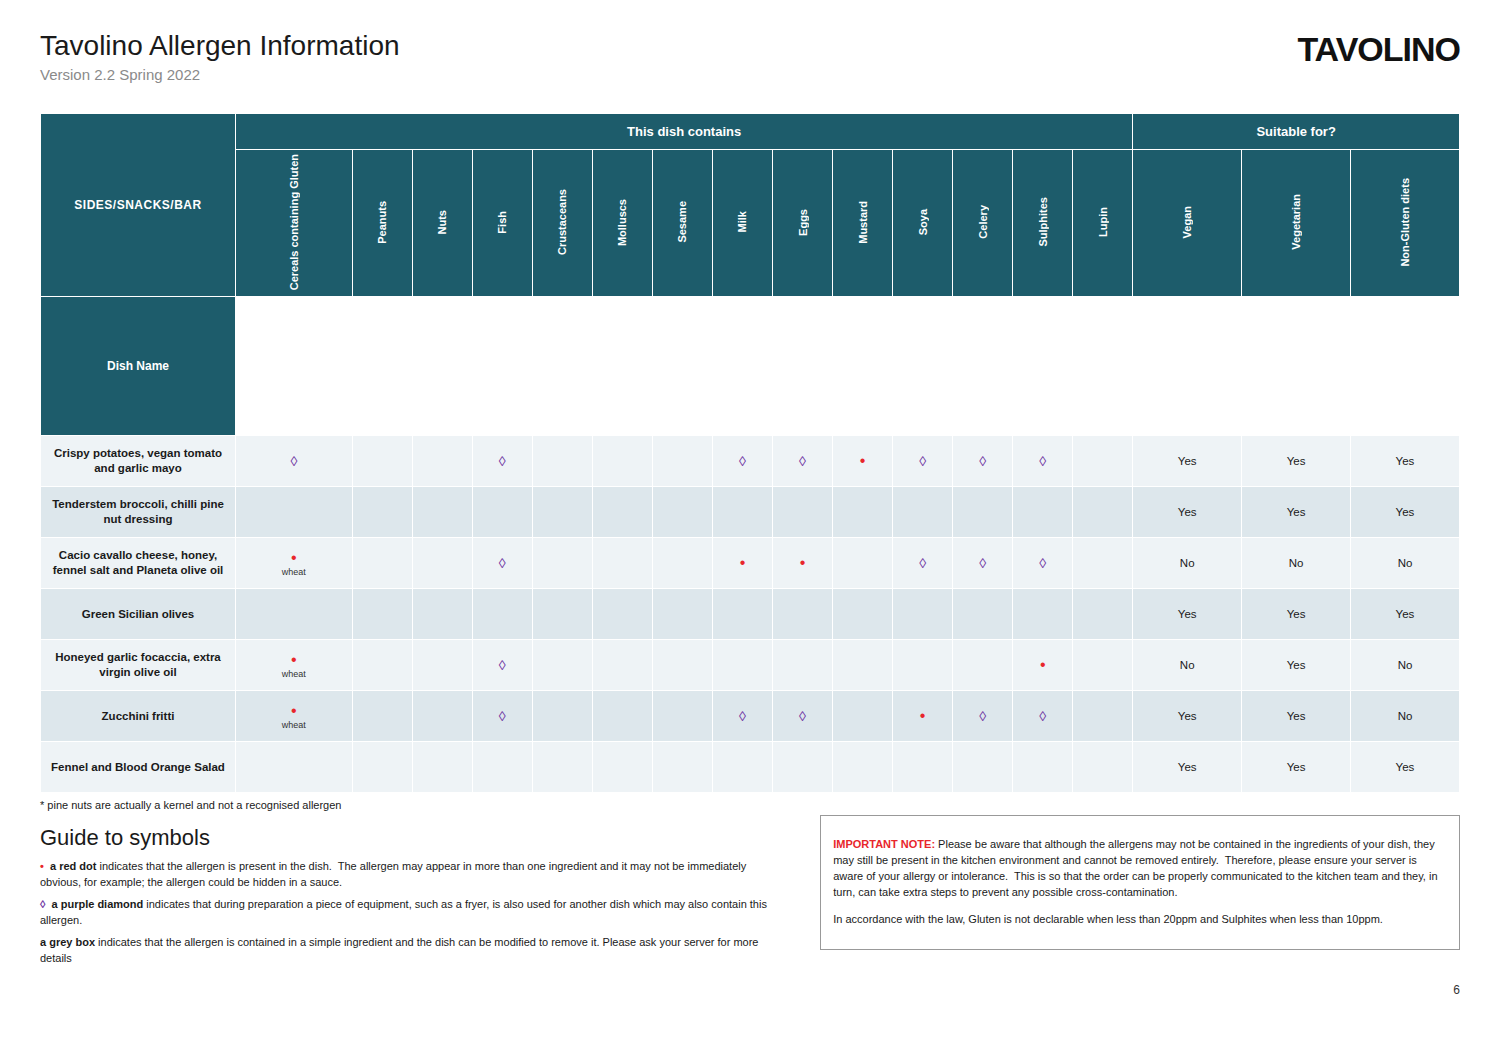Tavolino Allergen Information
Version 2.2 Spring 2022
TAVOLINO
| SIDES/SNACKS/BAR | This dish contains | Suitable for? |
| --- | --- | --- |
| Cereals containing Gluten | Peanuts | Nuts | Fish | Crustaceans | Molluscs | Sesame | Milk | Eggs | Mustard | Soya | Celery | Sulphites | Lupin | Vegan | Vegetarian | Non-Gluten diets |
| Dish Name | |
| Crispy potatoes, vegan tomato and garlic mayo | ◊ | | | ◊ | | | | ◊ | ◊ | • | ◊ | ◊ | ◊ | | Yes | Yes | Yes |
| Tenderstem broccoli, chilli pine nut dressing | | | | | | | | | | | | | | | Yes | Yes | Yes |
| Cacio cavallo cheese, honey, fennel salt and Planeta olive oil | • wheat | | | ◊ | | | | • | • | | ◊ | ◊ | ◊ | | No | No | No |
| Green Sicilian olives | | | | | | | | | | | | | | | Yes | Yes | Yes |
| Honeyed garlic focaccia, extra virgin olive oil | • wheat | | | ◊ | | | | | | | | | • | | No | Yes | No |
| Zucchini fritti | • wheat | | | ◊ | | | | ◊ | ◊ | | • | ◊ | ◊ | | Yes | Yes | No |
| Fennel and Blood Orange Salad | | | | | | | | | | | | | | | Yes | Yes | Yes |
* pine nuts are actually a kernel and not a recognised allergen
Guide to symbols
• a red dot indicates that the allergen is present in the dish. The allergen may appear in more than one ingredient and it may not be immediately obvious, for example; the allergen could be hidden in a sauce.
◊ a purple diamond indicates that during preparation a piece of equipment, such as a fryer, is also used for another dish which may also contain this allergen.
a grey box indicates that the allergen is contained in a simple ingredient and the dish can be modified to remove it. Please ask your server for more details
IMPORTANT NOTE: Please be aware that although the allergens may not be contained in the ingredients of your dish, they may still be present in the kitchen environment and cannot be removed entirely. Therefore, please ensure your server is aware of your allergy or intolerance. This is so that the order can be properly communicated to the kitchen team and they, in turn, can take extra steps to prevent any possible cross-contamination.
In accordance with the law, Gluten is not declarable when less than 20ppm and Sulphites when less than 10ppm.
6